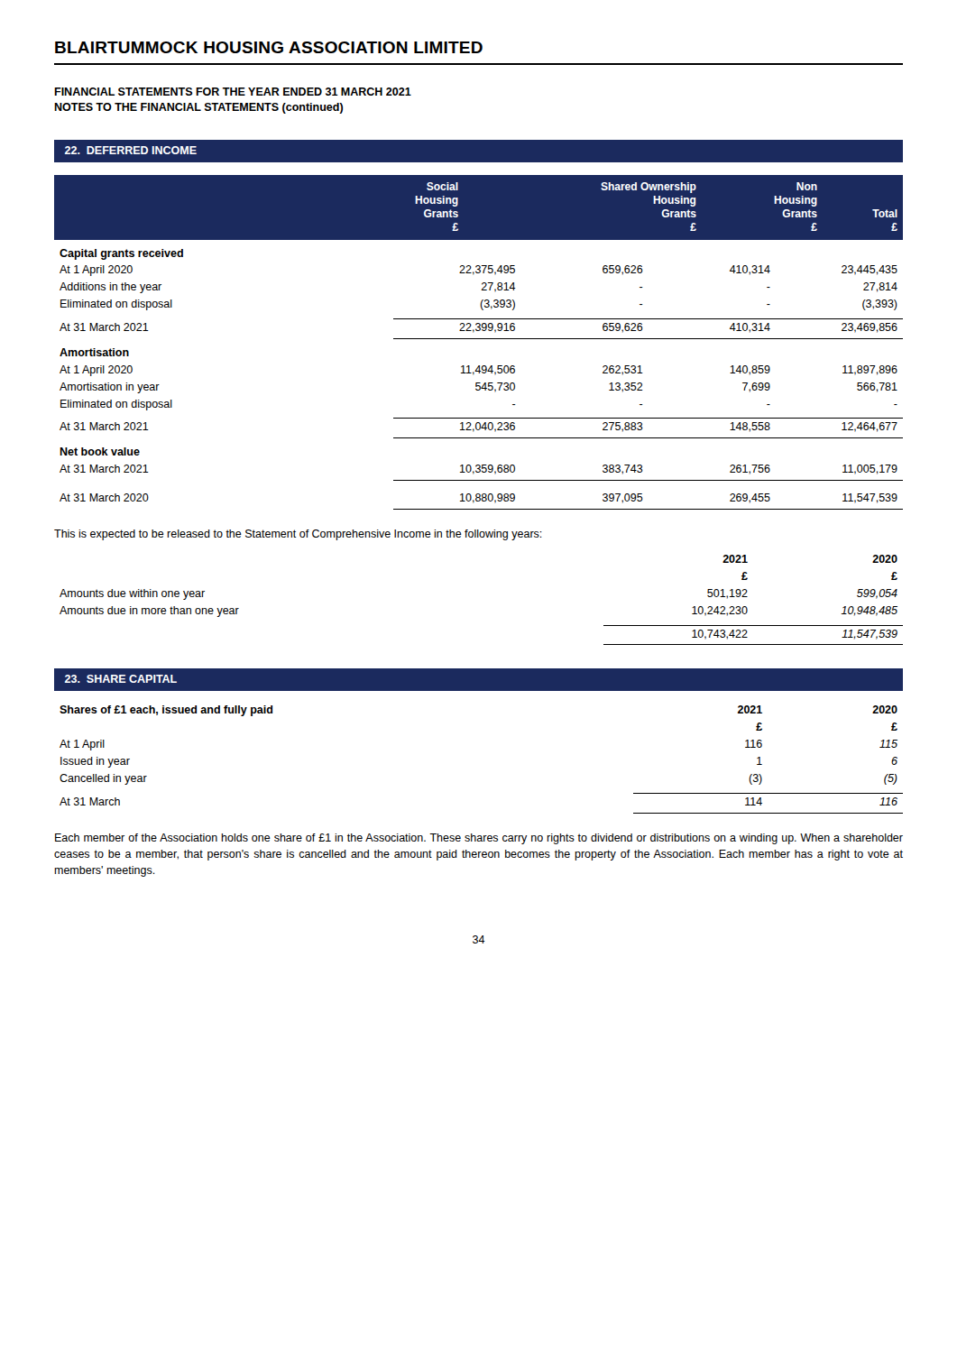BLAIRTUMMOCK HOUSING ASSOCIATION LIMITED
FINANCIAL STATEMENTS FOR THE YEAR ENDED 31 MARCH 2021
NOTES TO THE FINANCIAL STATEMENTS (continued)
22. DEFERRED INCOME
| | Social Housing Grants £ | Shared Ownership Housing Grants £ | Non Housing Grants £ | Total £ |
| --- | --- | --- | --- | --- |
| Capital grants received | | | | |
| At 1 April 2020 | 22,375,495 | 659,626 | 410,314 | 23,445,435 |
| Additions in the year | 27,814 | - | - | 27,814 |
| Eliminated on disposal | (3,393) | - | - | (3,393) |
| At 31 March 2021 | 22,399,916 | 659,626 | 410,314 | 23,469,856 |
| Amortisation | | | | |
| At 1 April 2020 | 11,494,506 | 262,531 | 140,859 | 11,897,896 |
| Amortisation in year | 545,730 | 13,352 | 7,699 | 566,781 |
| Eliminated on disposal | - | - | - | - |
| At 31 March 2021 | 12,040,236 | 275,883 | 148,558 | 12,464,677 |
| Net book value | | | | |
| At 31 March 2021 | 10,359,680 | 383,743 | 261,756 | 11,005,179 |
| At 31 March 2020 | 10,880,989 | 397,095 | 269,455 | 11,547,539 |
This is expected to be released to the Statement of Comprehensive Income in the following years:
| | 2021 | 2020 |
| | £ | £ |
| Amounts due within one year | 501,192 | 599,054 |
| Amounts due in more than one year | 10,242,230 | 10,948,485 |
| | 10,743,422 | 11,547,539 |
23. SHARE CAPITAL
| Shares of £1 each, issued and fully paid | 2021 | 2020 |
| | £ | £ |
| At 1 April | 116 | 115 |
| Issued in year | 1 | 6 |
| Cancelled in year | (3) | (5) |
| At 31 March | 114 | 116 |
Each member of the Association holds one share of £1 in the Association. These shares carry no rights to dividend or distributions on a winding up. When a shareholder ceases to be a member, that person's share is cancelled and the amount paid thereon becomes the property of the Association. Each member has a right to vote at members' meetings.
34